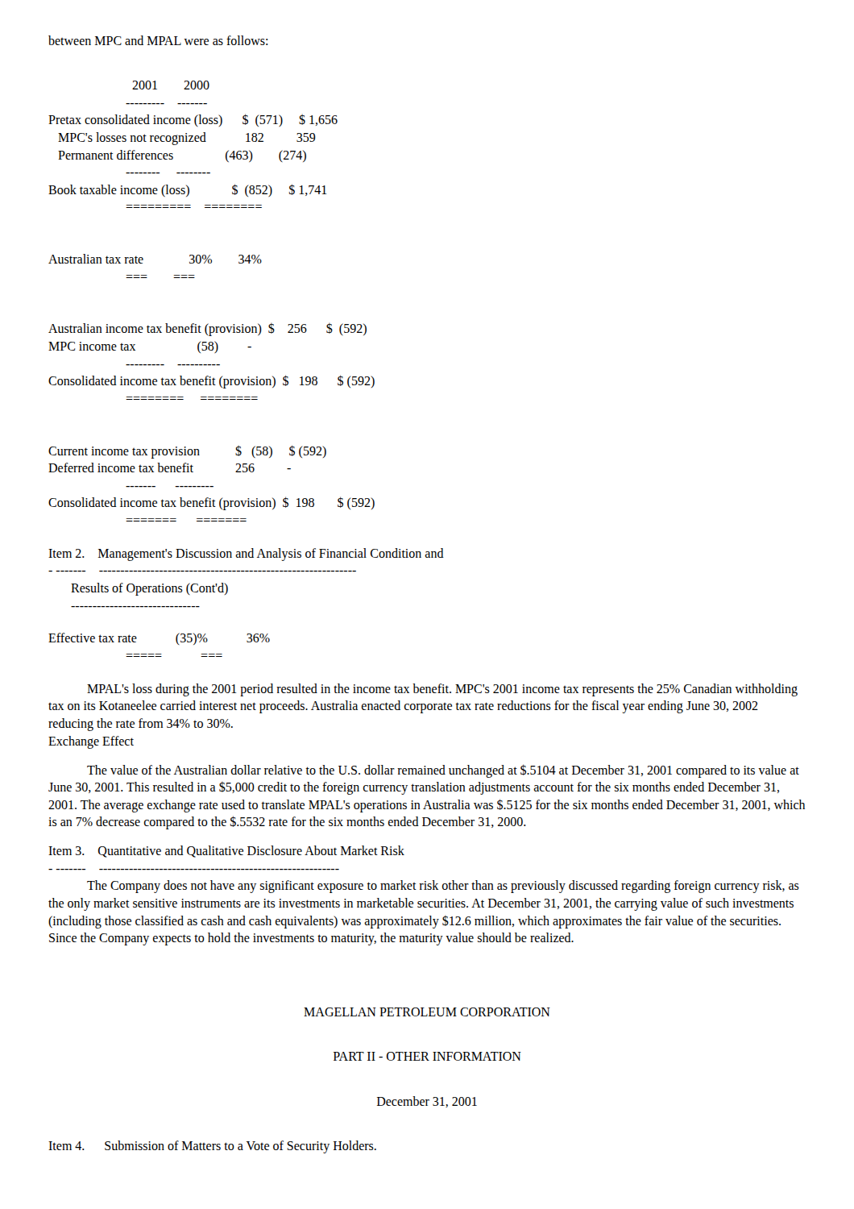between MPC and MPAL were as follows:
                          2001        2000
                        ---------    -------
Pretax consolidated income (loss)      $  (571)     $ 1,656
   MPC's losses not recognized            182          359
   Permanent differences                (463)        (274)
                        --------     --------
Book taxable income (loss)             $  (852)     $ 1,741
                        =========    ========


Australian tax rate              30%        34%
                        ===        ===


Australian income tax benefit (provision)  $    256      $  (592)
MPC income tax                   (58)         -
                        ---------    ----------
Consolidated income tax benefit (provision)  $   198      $ (592)
                        ========     ========


Current income tax provision           $   (58)     $ (592)
Deferred income tax benefit             256          -
                        -------      ---------
Consolidated income tax benefit (provision)  $  198       $ (592)
                        =======      =======
Item 2.    Management's Discussion and Analysis of Financial Condition and
- -------    ------------------------------------------------------------
       Results of Operations (Cont'd)
       ------------------------------
Effective tax rate            (35)%            36%
                        =====            ===
MPAL's loss during the 2001 period resulted in the income tax benefit. MPC's 2001 income tax represents the 25% Canadian withholding tax on its Kotaneelee carried interest net proceeds. Australia enacted corporate tax rate reductions for the fiscal year ending June 30, 2002 reducing the rate from 34% to 30%.
Exchange Effect
The value of the Australian dollar relative to the U.S. dollar remained unchanged at $.5104 at December 31, 2001 compared to its value at June 30, 2001. This resulted in a $5,000 credit to the foreign currency translation adjustments account for the six months ended December 31, 2001. The average exchange rate used to translate MPAL's operations in Australia was $.5125 for the six months ended December 31, 2001, which is an 7% decrease compared to the $.5532 rate for the six months ended December 31, 2000.
Item 3.    Quantitative and Qualitative Disclosure About Market Risk
- -------    --------------------------------------------------------
The Company does not have any significant exposure to market risk other than as previously discussed regarding foreign currency risk, as the only market sensitive instruments are its investments in marketable securities. At December 31, 2001, the carrying value of such investments (including those classified as cash and cash equivalents) was approximately $12.6 million, which approximates the fair value of the securities. Since the Company expects to hold the investments to maturity, the maturity value should be realized.
MAGELLAN PETROLEUM CORPORATION
PART II - OTHER INFORMATION
December 31, 2001
Item 4.      Submission of Matters to a Vote of Security Holders.